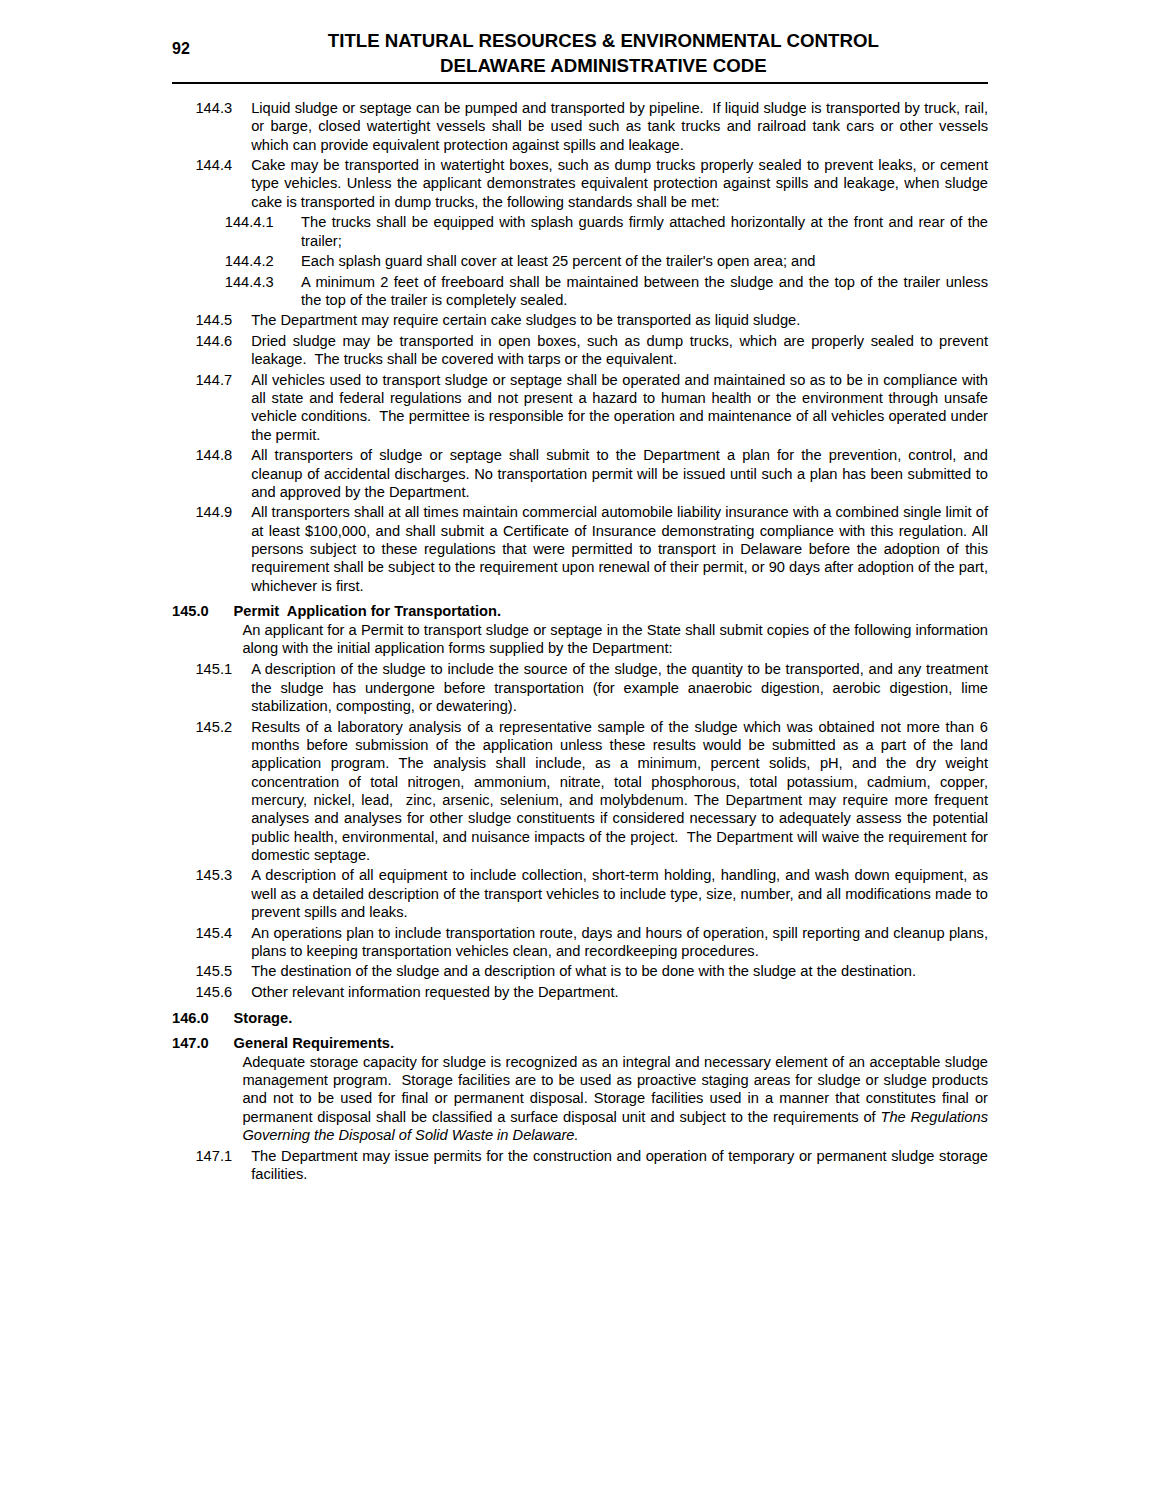92
TITLE NATURAL RESOURCES & ENVIRONMENTAL CONTROL DELAWARE ADMINISTRATIVE CODE
144.3 Liquid sludge or septage can be pumped and transported by pipeline. If liquid sludge is transported by truck, rail, or barge, closed watertight vessels shall be used such as tank trucks and railroad tank cars or other vessels which can provide equivalent protection against spills and leakage.
144.4 Cake may be transported in watertight boxes, such as dump trucks properly sealed to prevent leaks, or cement type vehicles. Unless the applicant demonstrates equivalent protection against spills and leakage, when sludge cake is transported in dump trucks, the following standards shall be met:
144.4.1 The trucks shall be equipped with splash guards firmly attached horizontally at the front and rear of the trailer;
144.4.2 Each splash guard shall cover at least 25 percent of the trailer's open area; and
144.4.3 A minimum 2 feet of freeboard shall be maintained between the sludge and the top of the trailer unless the top of the trailer is completely sealed.
144.5 The Department may require certain cake sludges to be transported as liquid sludge.
144.6 Dried sludge may be transported in open boxes, such as dump trucks, which are properly sealed to prevent leakage. The trucks shall be covered with tarps or the equivalent.
144.7 All vehicles used to transport sludge or septage shall be operated and maintained so as to be in compliance with all state and federal regulations and not present a hazard to human health or the environment through unsafe vehicle conditions. The permittee is responsible for the operation and maintenance of all vehicles operated under the permit.
144.8 All transporters of sludge or septage shall submit to the Department a plan for the prevention, control, and cleanup of accidental discharges. No transportation permit will be issued until such a plan has been submitted to and approved by the Department.
144.9 All transporters shall at all times maintain commercial automobile liability insurance with a combined single limit of at least $100,000, and shall submit a Certificate of Insurance demonstrating compliance with this regulation. All persons subject to these regulations that were permitted to transport in Delaware before the adoption of this requirement shall be subject to the requirement upon renewal of their permit, or 90 days after adoption of the part, whichever is first.
145.0 Permit Application for Transportation.
An applicant for a Permit to transport sludge or septage in the State shall submit copies of the following information along with the initial application forms supplied by the Department:
145.1 A description of the sludge to include the source of the sludge, the quantity to be transported, and any treatment the sludge has undergone before transportation (for example anaerobic digestion, aerobic digestion, lime stabilization, composting, or dewatering).
145.2 Results of a laboratory analysis of a representative sample of the sludge which was obtained not more than 6 months before submission of the application unless these results would be submitted as a part of the land application program. The analysis shall include, as a minimum, percent solids, pH, and the dry weight concentration of total nitrogen, ammonium, nitrate, total phosphorous, total potassium, cadmium, copper, mercury, nickel, lead, zinc, arsenic, selenium, and molybdenum. The Department may require more frequent analyses and analyses for other sludge constituents if considered necessary to adequately assess the potential public health, environmental, and nuisance impacts of the project. The Department will waive the requirement for domestic septage.
145.3 A description of all equipment to include collection, short-term holding, handling, and wash down equipment, as well as a detailed description of the transport vehicles to include type, size, number, and all modifications made to prevent spills and leaks.
145.4 An operations plan to include transportation route, days and hours of operation, spill reporting and cleanup plans, plans to keeping transportation vehicles clean, and recordkeeping procedures.
145.5 The destination of the sludge and a description of what is to be done with the sludge at the destination.
145.6 Other relevant information requested by the Department.
146.0 Storage.
147.0 General Requirements.
Adequate storage capacity for sludge is recognized as an integral and necessary element of an acceptable sludge management program. Storage facilities are to be used as proactive staging areas for sludge or sludge products and not to be used for final or permanent disposal. Storage facilities used in a manner that constitutes final or permanent disposal shall be classified a surface disposal unit and subject to the requirements of The Regulations Governing the Disposal of Solid Waste in Delaware.
147.1 The Department may issue permits for the construction and operation of temporary or permanent sludge storage facilities.